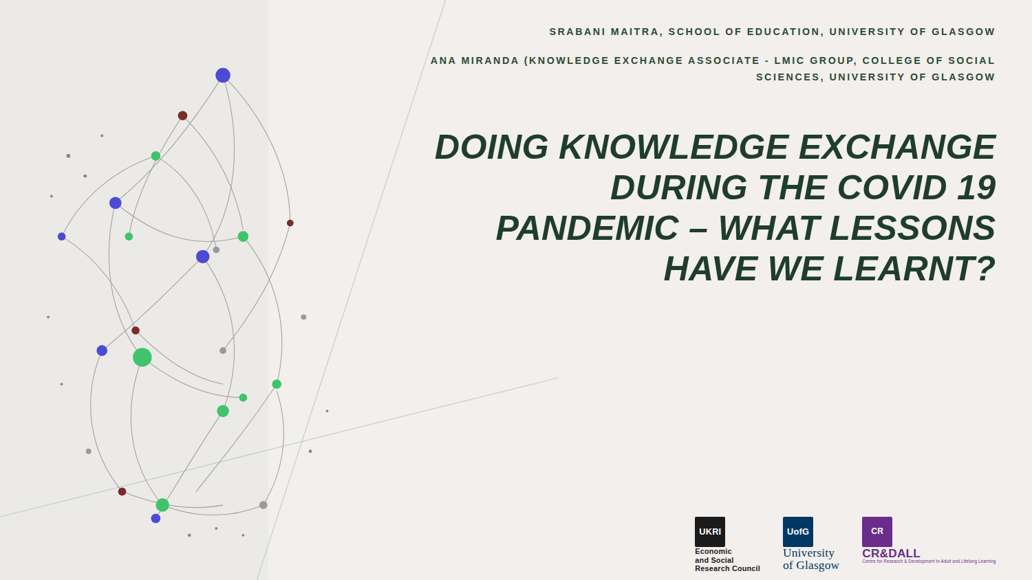Srabani Maitra, School of Education, University of Glasgow
Ana Miranda (Knowledge Exchange Associate - LMIC Group, College of Social Sciences, University of Glasgow
Doing Knowledge Exchange During the COVID 19 Pandemic – What Lessons Have We Learnt?
UKRI Economic
and Social
Research Council
UofG University
of Glasgow
CR CR&DALL Centre for Research & Development in Adult and Lifelong Learning